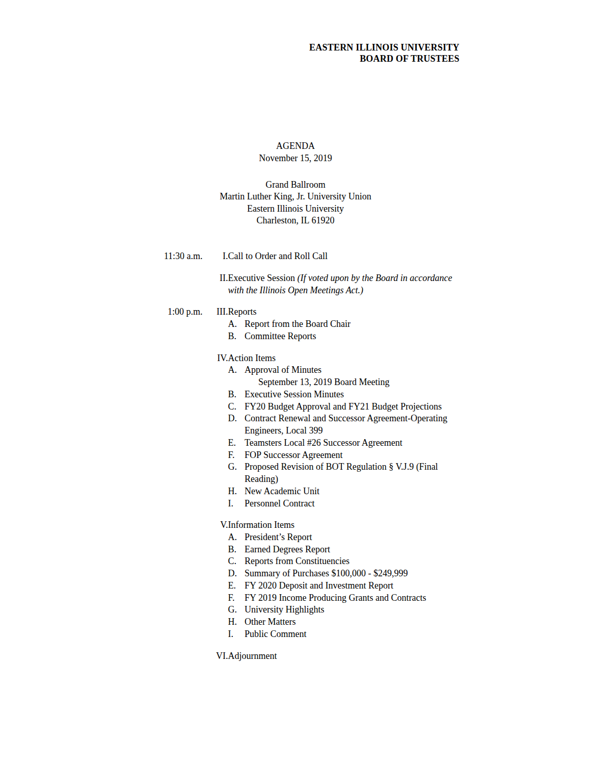EASTERN ILLINOIS UNIVERSITY
BOARD OF TRUSTEES
AGENDA
November 15, 2019
Grand Ballroom
Martin Luther King, Jr. University Union
Eastern Illinois University
Charleston, IL 61920
| 11:30 a.m. | I. | Call to Order and Roll Call |
| | II. | Executive Session (If voted upon by the Board in accordance with the Illinois Open Meetings Act.) |
| 1:00 p.m. | III. | Reports A. Report from the Board Chair B. Committee Reports |
| | IV. | Action Items A. Approval of Minutes September 13, 2019 Board Meeting B. Executive Session Minutes C. FY20 Budget Approval and FY21 Budget Projections D. Contract Renewal and Successor Agreement-Operating Engineers, Local 399 E. Teamsters Local #26 Successor Agreement F. FOP Successor Agreement G. Proposed Revision of BOT Regulation § V.J.9 (Final Reading) H. New Academic Unit I. Personnel Contract |
| | V. | Information Items A. President’s Report B. Earned Degrees Report C. Reports from Constituencies D. Summary of Purchases $100,000 - $249,999 E. FY 2020 Deposit and Investment Report F. FY 2019 Income Producing Grants and Contracts G. University Highlights H. Other Matters I. Public Comment |
| | VI. | Adjournment |